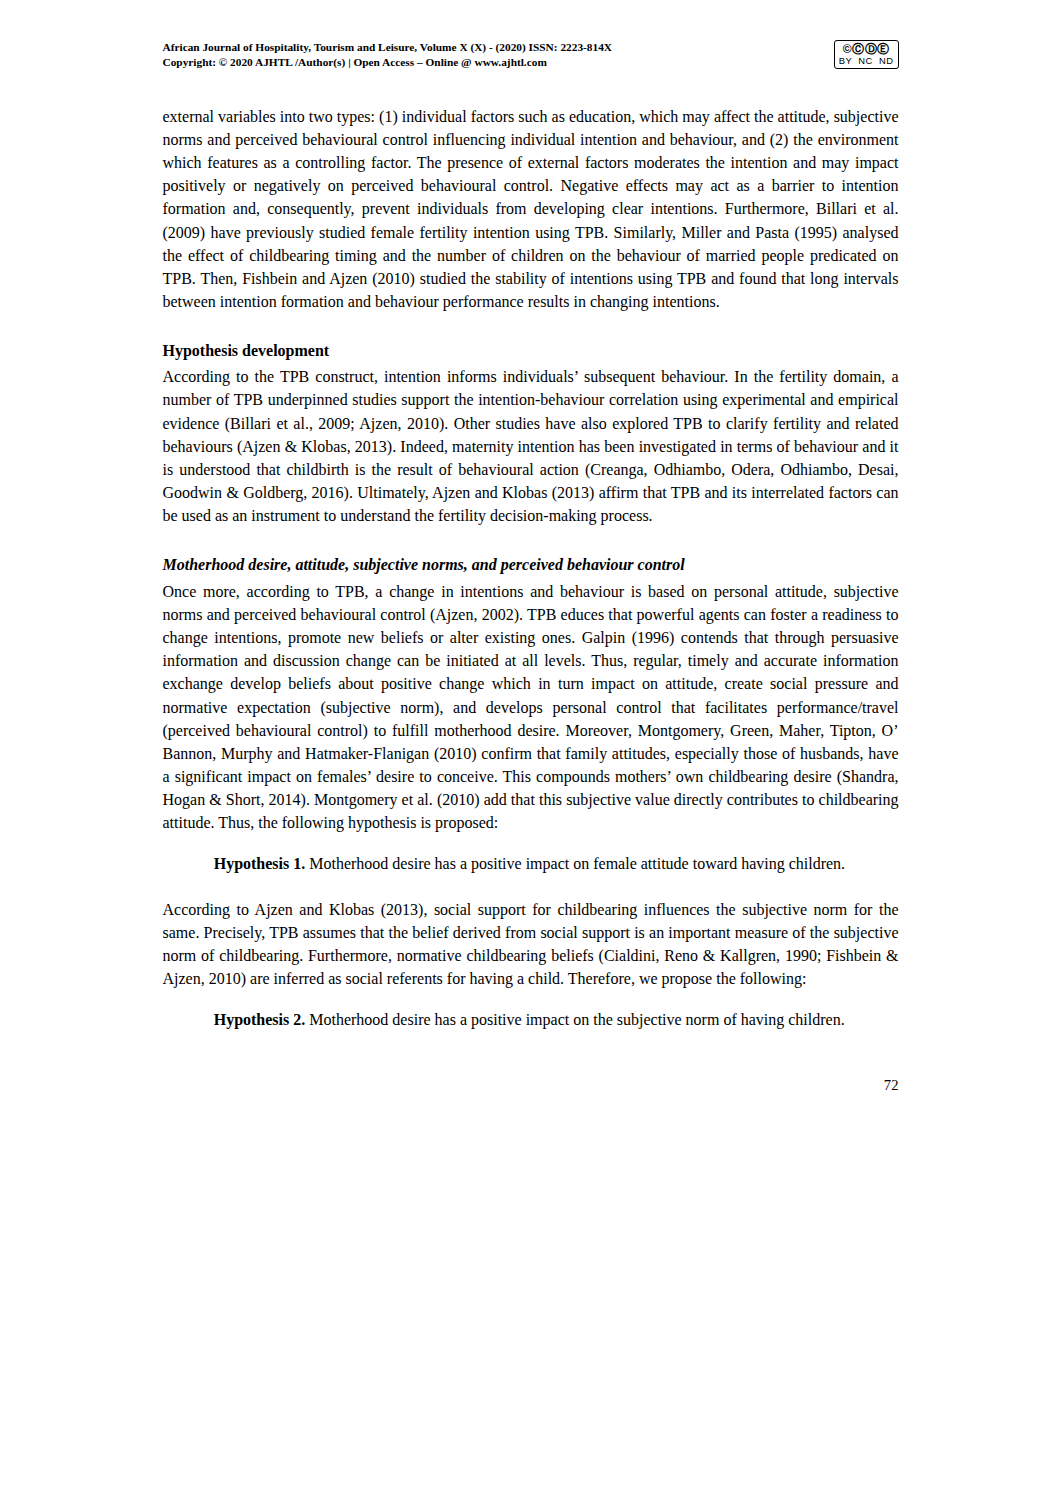African Journal of Hospitality, Tourism and Leisure, Volume X (X) - (2020) ISSN: 2223-814X
Copyright: © 2020 AJHTL /Author(s) | Open Access – Online @ www.ajhtl.com
©ⒸⒹⒺ BY NC ND
external variables into two types: (1) individual factors such as education, which may affect the attitude, subjective norms and perceived behavioural control influencing individual intention and behaviour, and (2) the environment which features as a controlling factor. The presence of external factors moderates the intention and may impact positively or negatively on perceived behavioural control. Negative effects may act as a barrier to intention formation and, consequently, prevent individuals from developing clear intentions. Furthermore, Billari et al. (2009) have previously studied female fertility intention using TPB. Similarly, Miller and Pasta (1995) analysed the effect of childbearing timing and the number of children on the behaviour of married people predicated on TPB. Then, Fishbein and Ajzen (2010) studied the stability of intentions using TPB and found that long intervals between intention formation and behaviour performance results in changing intentions.
Hypothesis development
According to the TPB construct, intention informs individuals’ subsequent behaviour. In the fertility domain, a number of TPB underpinned studies support the intention-behaviour correlation using experimental and empirical evidence (Billari et al., 2009; Ajzen, 2010). Other studies have also explored TPB to clarify fertility and related behaviours (Ajzen & Klobas, 2013). Indeed, maternity intention has been investigated in terms of behaviour and it is understood that childbirth is the result of behavioural action (Creanga, Odhiambo, Odera, Odhiambo, Desai, Goodwin & Goldberg, 2016). Ultimately, Ajzen and Klobas (2013) affirm that TPB and its interrelated factors can be used as an instrument to understand the fertility decision-making process.
Motherhood desire, attitude, subjective norms, and perceived behaviour control
Once more, according to TPB, a change in intentions and behaviour is based on personal attitude, subjective norms and perceived behavioural control (Ajzen, 2002). TPB educes that powerful agents can foster a readiness to change intentions, promote new beliefs or alter existing ones. Galpin (1996) contends that through persuasive information and discussion change can be initiated at all levels. Thus, regular, timely and accurate information exchange develop beliefs about positive change which in turn impact on attitude, create social pressure and normative expectation (subjective norm), and develops personal control that facilitates performance/travel (perceived behavioural control) to fulfill motherhood desire. Moreover, Montgomery, Green, Maher, Tipton, O’ Bannon, Murphy and Hatmaker-Flanigan (2010) confirm that family attitudes, especially those of husbands, have a significant impact on females’ desire to conceive. This compounds mothers’ own childbearing desire (Shandra, Hogan & Short, 2014). Montgomery et al. (2010) add that this subjective value directly contributes to childbearing attitude. Thus, the following hypothesis is proposed:
Hypothesis 1. Motherhood desire has a positive impact on female attitude toward having children.
According to Ajzen and Klobas (2013), social support for childbearing influences the subjective norm for the same. Precisely, TPB assumes that the belief derived from social support is an important measure of the subjective norm of childbearing. Furthermore, normative childbearing beliefs (Cialdini, Reno & Kallgren, 1990; Fishbein & Ajzen, 2010) are inferred as social referents for having a child. Therefore, we propose the following:
Hypothesis 2. Motherhood desire has a positive impact on the subjective norm of having children.
72